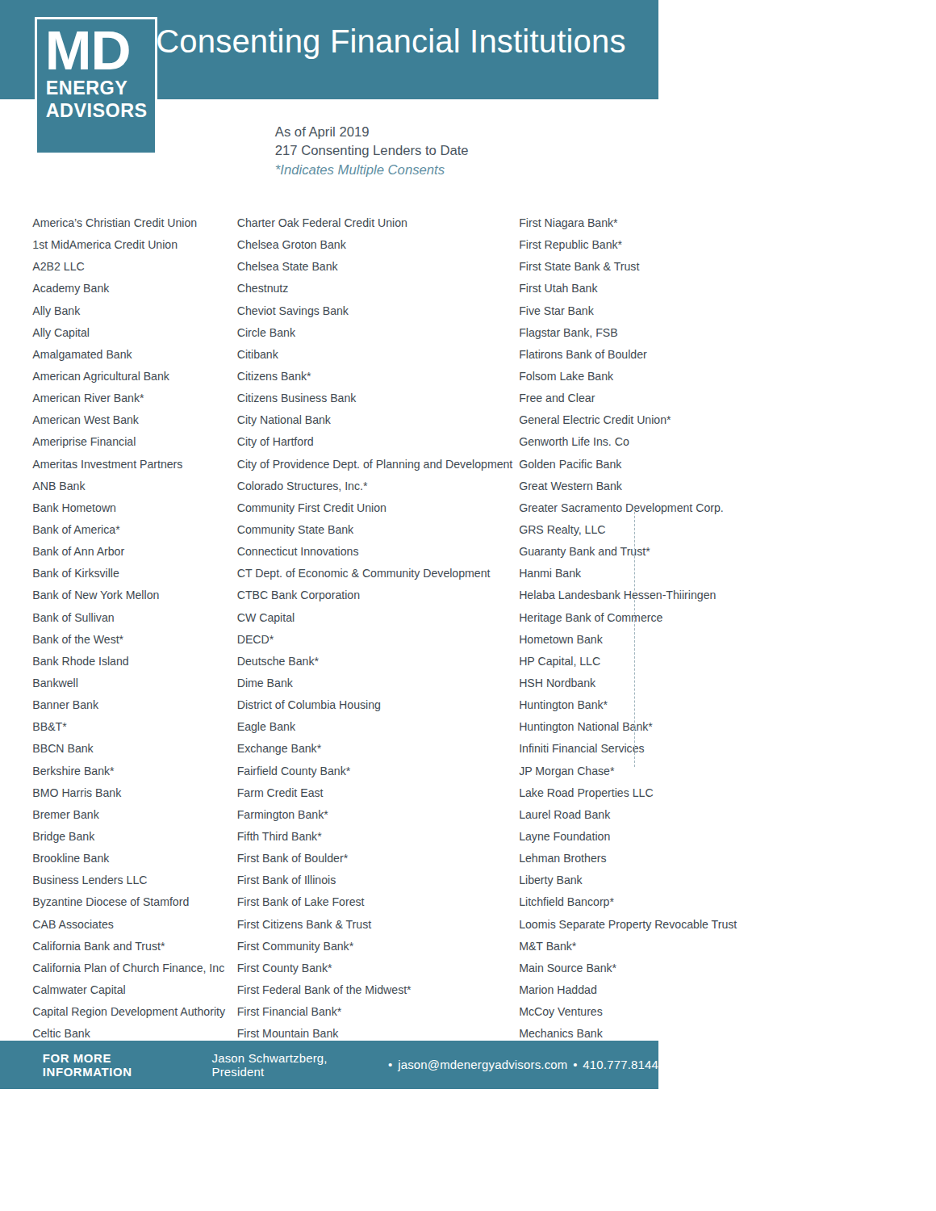Consenting Financial Institutions
MD
ENERGY
ADVISORS
As of April 2019
217 Consenting Lenders to Date
*Indicates Multiple Consents
America’s Christian Credit Union
1st MidAmerica Credit Union
A2B2 LLC
Academy Bank
Ally Bank
Ally Capital
Amalgamated Bank
American Agricultural Bank
American River Bank*
American West Bank
Ameriprise Financial
Ameritas Investment Partners
ANB Bank
Bank Hometown
Bank of America*
Bank of Ann Arbor
Bank of Kirksville
Bank of New York Mellon
Bank of Sullivan
Bank of the West*
Bank Rhode Island
Bankwell
Banner Bank
BB&T*
BBCN Bank
Berkshire Bank*
BMO Harris Bank
Bremer Bank
Bridge Bank
Brookline Bank
Business Lenders LLC
Byzantine Diocese of Stamford
CAB Associates
California Bank and Trust*
California Plan of Church Finance, Inc
Calmwater Capital
Capital Region Development Authority
Celtic Bank
Cen-Cal Business Finance Group
Central Bank and Trust Co.
Charter Oak Federal Credit Union
Chelsea Groton Bank
Chelsea State Bank
Chestnutz
Cheviot Savings Bank
Circle Bank
Citibank
Citizens Bank*
Citizens Business Bank
City National Bank
City of Hartford
City of Providence Dept. of Planning and Development
Colorado Structures, Inc.*
Community First Credit Union
Community State Bank
Connecticut Innovations
CT Dept. of Economic & Community Development
CTBC Bank Corporation
CW Capital
DECD*
Deutsche Bank*
Dime Bank
District of Columbia Housing
Eagle Bank
Exchange Bank*
Fairfield County Bank*
Farm Credit East
Farmington Bank*
Fifth Third Bank*
First Bank of Boulder*
First Bank of Illinois
First Bank of Lake Forest
First Citizens Bank & Trust
First Community Bank*
First County Bank*
First Federal Bank of the Midwest*
First Financial Bank*
First Mountain Bank
First National Bank of Boulder*
First National Bank of Pennsylvania
First Niagara Bank*
First Republic Bank*
First State Bank & Trust
First Utah Bank
Five Star Bank
Flagstar Bank, FSB
Flatirons Bank of Boulder
Folsom Lake Bank
Free and Clear
General Electric Credit Union*
Genworth Life Ins. Co
Golden Pacific Bank
Great Western Bank
Greater Sacramento Development Corp.
GRS Realty, LLC
Guaranty Bank and Trust*
Hanmi Bank
Helaba Landesbank Hessen-Thiiringen
Heritage Bank of Commerce
Hometown Bank
HP Capital, LLC
HSH Nordbank
Huntington Bank*
Huntington National Bank*
Infiniti Financial Services
JP Morgan Chase*
Lake Road Properties LLC
Laurel Road Bank
Layne Foundation
Lehman Brothers
Liberty Bank
Litchfield Bancorp*
Loomis Separate Property Revocable Trust
M&T Bank*
Main Source Bank*
Marion Haddad
McCoy Ventures
Mechanics Bank
Mercedes Benz Financial*
Metropolitan Life Insurance
FOR MORE INFORMATION Jason Schwartzberg, President • jason@mdenergyadvisors.com • 410.777.8144